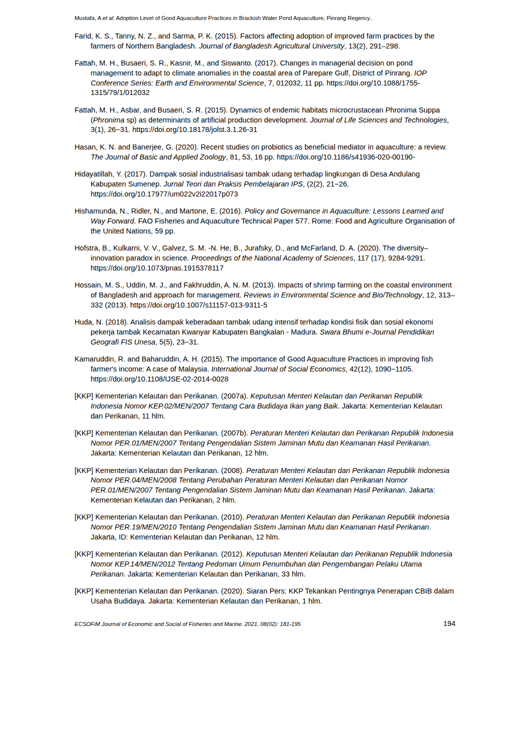Mustafa, A et al: Adoption Level of Good Aquaculture Practices in Brackish Water Pond Aquaculture, Pinrang Regency..
Farid, K. S., Tanny, N. Z., and Sarma, P. K. (2015). Factors affecting adoption of improved farm practices by the farmers of Northern Bangladesh. Journal of Bangladesh Agricultural University, 13(2), 291–298.
Fattah, M. H., Busaeri, S. R., Kasnir, M., and Siswanto. (2017). Changes in managerial decision on pond management to adapt to climate anomalies in the coastal area of Parepare Gulf, District of Pinrang. IOP Conference Series: Earth and Environmental Science, 7, 012032, 11 pp. https://doi.org/10.1088/1755-1315/79/1/012032
Fattah, M. H., Asbar, and Busaeri, S. R. (2015). Dynamics of endemic habitats microcrustacean Phronima Suppa (Phronima sp) as determinants of artificial production development. Journal of Life Sciences and Technologies, 3(1), 26−31. https://doi.org/10.18178/jolst.3.1.26-31
Hasan, K. N. and Banerjee, G. (2020). Recent studies on probiotics as beneficial mediator in aquaculture: a review. The Journal of Basic and Applied Zoology, 81, 53, 16 pp. https://doi.org/10.1186/s41936-020-00190-
Hidayatillah, Y. (2017). Dampak sosial industrialisasi tambak udang terhadap lingkungan di Desa Andulang Kabupaten Sumenep. Jurnal Teori dan Praksis Pembelajaran IPS, (2(2), 21−26. https://doi.org/10.17977/um022v2i22017p073
Hishamunda, N., Ridler, N., and Martone, E. (2016). Policy and Governance in Aquaculture: Lessons Learned and Way Forward. FAO Fisheries and Aquaculture Technical Paper 577. Rome: Food and Agriculture Organisation of the United Nations, 59 pp.
Hofstra, B., Kulkarni, V. V., Galvez, S. M. -N. He, B., Jurafsky, D., and McFarland, D. A. (2020). The diversity–innovation paradox in science. Proceedings of the National Academy of Sciences, 117 (17), 9284-9291. https://doi.org/10.1073/pnas.1915378117
Hossain, M. S., Uddin, M. J., and Fakhruddin, A. N. M. (2013). Impacts of shrimp farming on the coastal environment of Bangladesh and approach for management. Reviews in Environmental Science and Bio/Technology, 12, 313–332 (2013). https://doi.org/10.1007/s11157-013-9311-5
Huda, N. (2018). Analisis dampak keberadaan tambak udang intensif terhadap kondisi fisik dan sosial ekonomi pekerja tambak Kecamatan Kwanyar Kabupaten Bangkalan - Madura. Swara Bhumi e-Journal Pendidikan Geografi FIS Unesa, 5(5), 23−31.
Kamaruddin, R. and Baharuddin, A. H. (2015). The importance of Good Aquaculture Practices in improving fish farmer's income: A case of Malaysia. International Journal of Social Economics, 42(12), 1090−1105. https://doi.org/10.1108/IJSE-02-2014-0028
[KKP] Kementerian Kelautan dan Perikanan. (2007a). Keputusan Menteri Kelautan dan Perikanan Republik Indonesia Nomor KEP.02/MEN/2007 Tentang Cara Budidaya Ikan yang Baik. Jakarta: Kementerian Kelautan dan Perikanan, 11 hlm.
[KKP] Kementerian Kelautan dan Perikanan. (2007b). Peraturan Menteri Kelautan dan Perikanan Republik Indonesia Nomor PER.01/MEN/2007 Tentang Pengendalian Sistem Jaminan Mutu dan Keamanan Hasil Perikanan. Jakarta: Kementerian Kelautan dan Perikanan, 12 hlm.
[KKP] Kementerian Kelautan dan Perikanan. (2008). Peraturan Menteri Kelautan dan Perikanan Republik Indonesia Nomor PER.04/MEN/2008 Tentang Perubahan Peraturan Menteri Kelautan dan Perikanan Nomor PER.01/MEN/2007 Tentang Pengendalian Sistem Jaminan Mutu dan Keamanan Hasil Perikanan. Jakarta: Kementerian Kelautan dan Perikanan, 2 hlm.
[KKP] Kementerian Kelautan dan Perikanan. (2010). Peraturan Menteri Kelautan dan Perikanan Republik Indonesia Nomor PER.19/MEN/2010 Tentang Pengendalian Sistem Jaminan Mutu dan Keamanan Hasil Perikanan. Jakarta, ID: Kementerian Kelautan dan Perikanan, 12 hlm.
[KKP] Kementerian Kelautan dan Perikanan. (2012). Keputusan Menteri Kelautan dan Perikanan Republik Indonesia Nomor KEP.14/MEN/2012 Tentang Pedoman Umum Penumbuhan dan Pengembangan Pelaku Utama Perikanan. Jakarta: Kementerian Kelautan dan Perikanan, 33 hlm.
[KKP] Kementerian Kelautan dan Perikanan. (2020). Siaran Pers: KKP Tekankan Pentingnya Penerapan CBIB dalam Usaha Budidaya. Jakarta: Kementerian Kelautan dan Perikanan, 1 hlm.
ECSOFiM Journal of Economic and Social of Fisheries and Marine. 2021. 08(02): 181-195 194